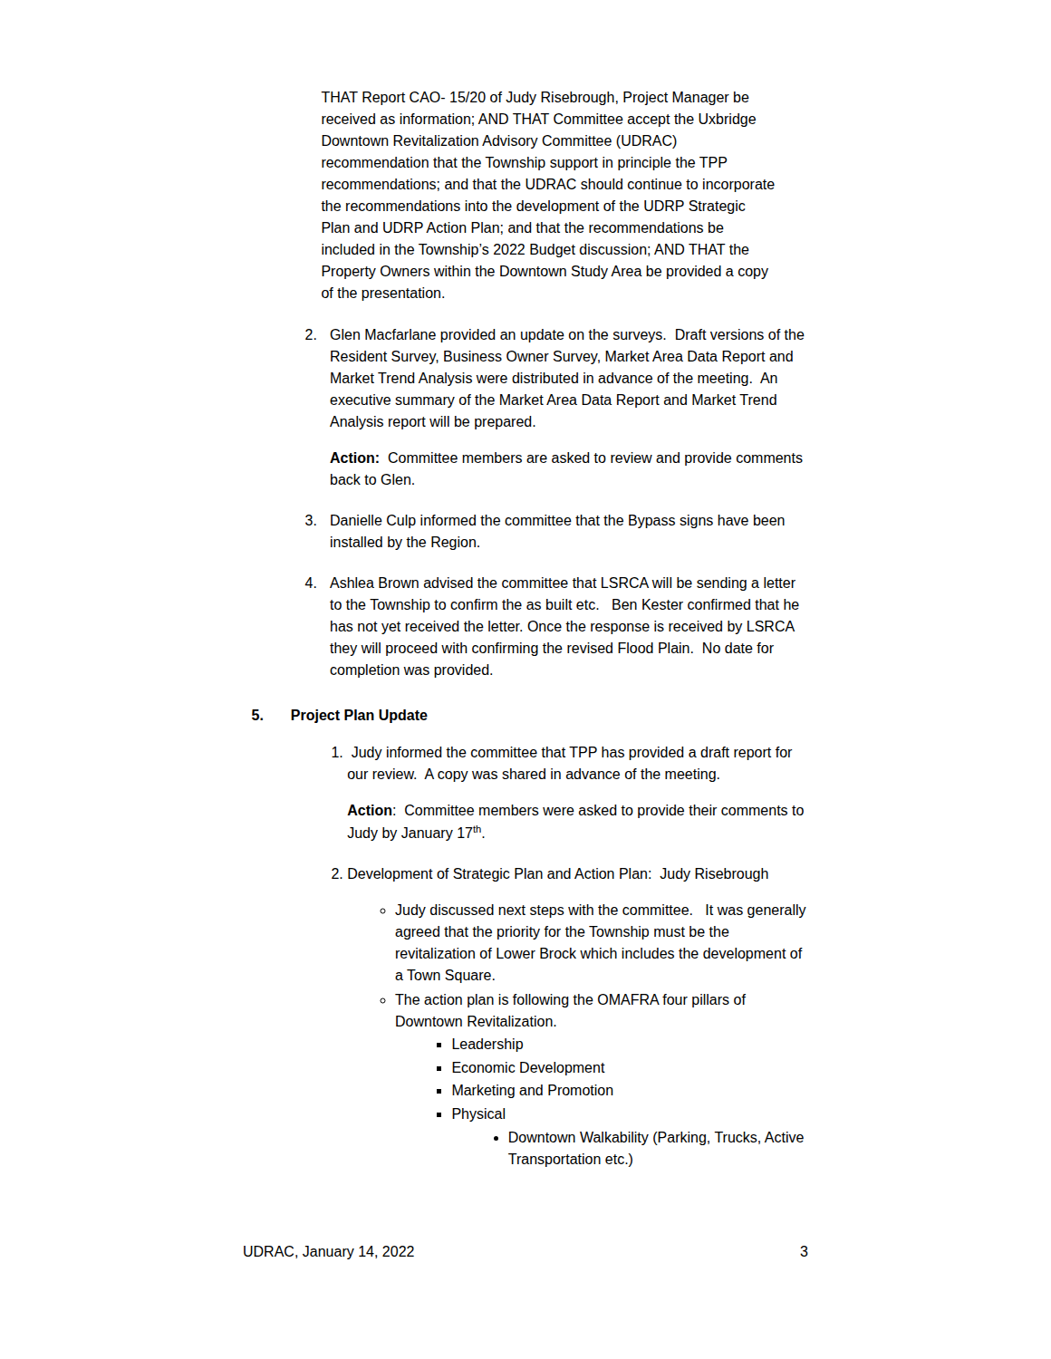THAT Report CAO- 15/20 of Judy Risebrough, Project Manager be received as information; AND THAT Committee accept the Uxbridge Downtown Revitalization Advisory Committee (UDRAC) recommendation that the Township support in principle the TPP recommendations; and that the UDRAC should continue to incorporate the recommendations into the development of the UDRP Strategic Plan and UDRP Action Plan; and that the recommendations be included in the Township’s 2022 Budget discussion; AND THAT the Property Owners within the Downtown Study Area be provided a copy of the presentation.
Glen Macfarlane provided an update on the surveys. Draft versions of the Resident Survey, Business Owner Survey, Market Area Data Report and Market Trend Analysis were distributed in advance of the meeting. An executive summary of the Market Area Data Report and Market Trend Analysis report will be prepared.
Action: Committee members are asked to review and provide comments back to Glen.
Danielle Culp informed the committee that the Bypass signs have been installed by the Region.
Ashlea Brown advised the committee that LSRCA will be sending a letter to the Township to confirm the as built etc. Ben Kester confirmed that he has not yet received the letter. Once the response is received by LSRCA they will proceed with confirming the revised Flood Plain. No date for completion was provided.
5. Project Plan Update
Judy informed the committee that TPP has provided a draft report for our review. A copy was shared in advance of the meeting.
Action: Committee members were asked to provide their comments to Judy by January 17th.
Development of Strategic Plan and Action Plan: Judy Risebrough
Judy discussed next steps with the committee. It was generally agreed that the priority for the Township must be the revitalization of Lower Brock which includes the development of a Town Square.
The action plan is following the OMAFRA four pillars of Downtown Revitalization.
Leadership
Economic Development
Marketing and Promotion
Physical
Downtown Walkability (Parking, Trucks, Active Transportation etc.)
UDRAC, January 14, 2022 3